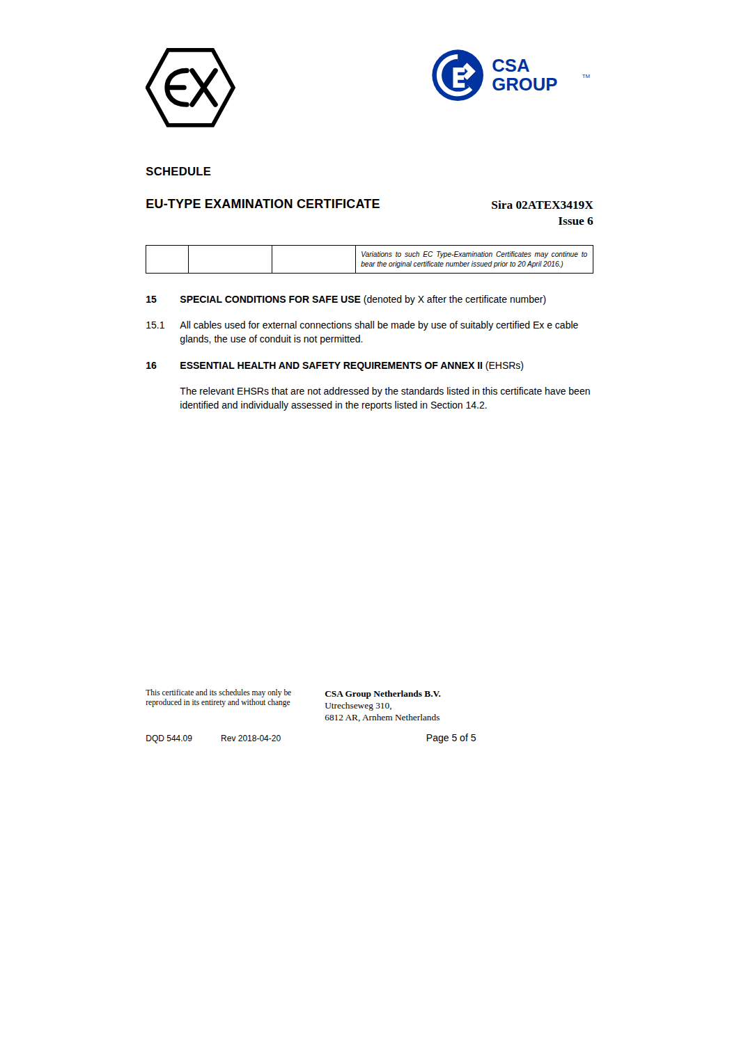CSA GROUP TM
SCHEDULE
EU-TYPE EXAMINATION CERTIFICATE
Sira 02ATEX3419X
Issue 6
| | | | Variations to such EC Type-Examination Certificates may continue to bear the original certificate number issued prior to 20 April 2016.) |
15
SPECIAL CONDITIONS FOR SAFE USE (denoted by X after the certificate number)
15.1
All cables used for external connections shall be made by use of suitably certified Ex e cable glands, the use of conduit is not permitted.
16
ESSENTIAL HEALTH AND SAFETY REQUIREMENTS OF ANNEX II (EHSRs)
The relevant EHSRs that are not addressed by the standards listed in this certificate have been identified and individually assessed in the reports listed in Section 14.2.
This certificate and its schedules may only be reproduced in its entirety and without change
CSA Group Netherlands B.V.
Utrechseweg 310,
6812 AR, Arnhem Netherlands
DQD 544.09 Rev 2018-04-20
Page 5 of 5